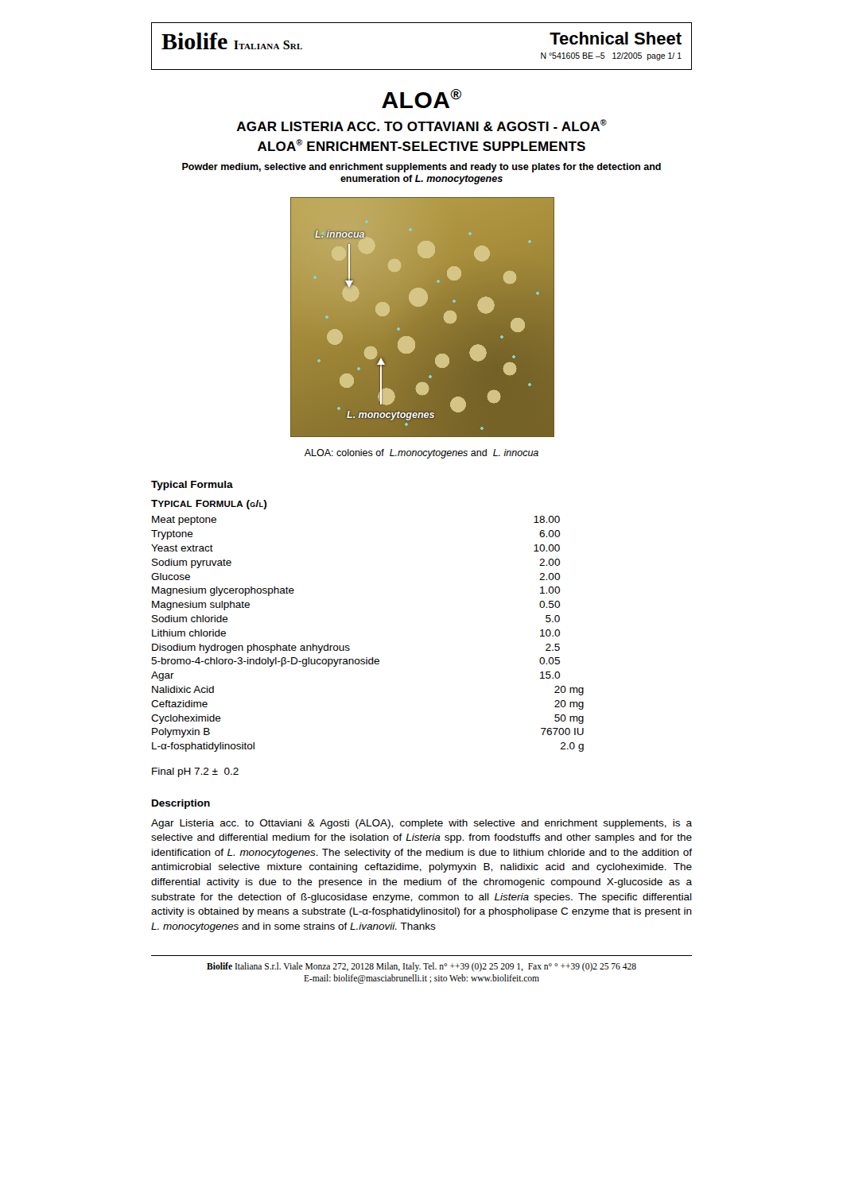Biolife Italiana Srl
Technical Sheet
N °541605 BE –5 12/2005 page 1/ 1
ALOA®
AGAR LISTERIA ACC. TO OTTAVIANI & AGOSTI - ALOA®
ALOA® ENRICHMENT-SELECTIVE SUPPLEMENTS
Powder medium, selective and enrichment supplements and ready to use plates for the detection and enumeration of L. monocytogenes
L. innocua L. monocytogenes
ALOA: colonies of L.monocytogenes and L. innocua
Typical Formula
TYPICAL FORMULA (g/l)
| Meat peptone | 18.00 |
| Tryptone | 6.00 |
| Yeast extract | 10.00 |
| Sodium pyruvate | 2.00 |
| Glucose | 2.00 |
| Magnesium glycerophosphate | 1.00 |
| Magnesium sulphate | 0.50 |
| Sodium chloride | 5.0 |
| Lithium chloride | 10.0 |
| Disodium hydrogen phosphate anhydrous | 2.5 |
| 5-bromo-4-chloro-3-indolyl-β-D-glucopyranoside | 0.05 |
| Agar | 15.0 |
| Nalidixic Acid | 20 mg |
| Ceftazidime | 20 mg |
| Cycloheximide | 50 mg |
| Polymyxin B | 76700 IU |
| L-α-fosphatidylinositol | 2.0 g |
Final pH 7.2 ± 0.2
Description
Agar Listeria acc. to Ottaviani & Agosti (ALOA), complete with selective and enrichment supplements, is a selective and differential medium for the isolation of Listeria spp. from foodstuffs and other samples and for the identification of L. monocytogenes. The selectivity of the medium is due to lithium chloride and to the addition of antimicrobial selective mixture containing ceftazidime, polymyxin B, nalidixic acid and cycloheximide. The differential activity is due to the presence in the medium of the chromogenic compound X-glucoside as a substrate for the detection of ß-glucosidase enzyme, common to all Listeria species. The specific differential activity is obtained by means a substrate (L-α-fosphatidylinositol) for a phospholipase C enzyme that is present in L. monocytogenes and in some strains of L.ivanovii. Thanks
Biolife Italiana S.r.l. Viale Monza 272, 20128 Milan, Italy. Tel. n° ++39 (0)2 25 209 1, Fax n° ° ++39 (0)2 25 76 428
E-mail: biolife@masciabrunelli.it ; sito Web: www.biolifeit.com